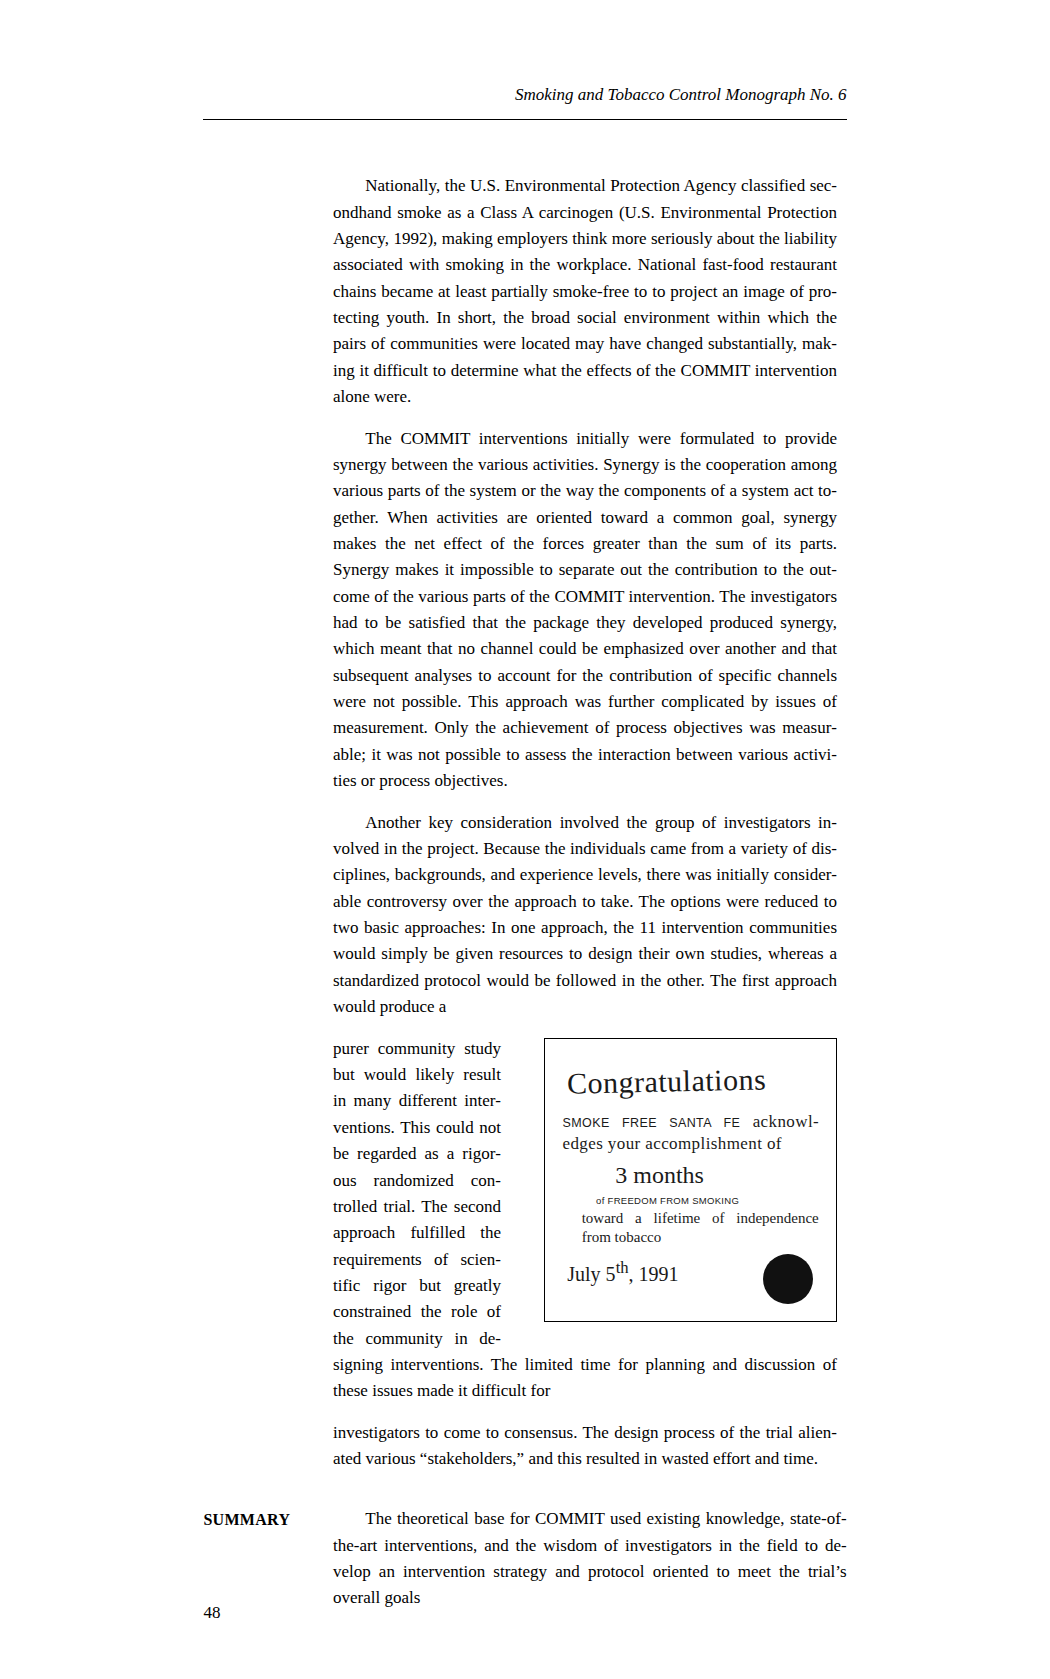Smoking and Tobacco Control Monograph No. 6
Nationally, the U.S. Environmental Protection Agency classified secondhand smoke as a Class A carcinogen (U.S. Environmental Protection Agency, 1992), making employers think more seriously about the liability associated with smoking in the workplace. National fast-food restaurant chains became at least partially smoke-free to to project an image of protecting youth. In short, the broad social environment within which the pairs of communities were located may have changed substantially, making it difficult to determine what the effects of the COMMIT intervention alone were.
The COMMIT interventions initially were formulated to provide synergy between the various activities. Synergy is the cooperation among various parts of the system or the way the components of a system act together. When activities are oriented toward a common goal, synergy makes the net effect of the forces greater than the sum of its parts. Synergy makes it impossible to separate out the contribution to the outcome of the various parts of the COMMIT intervention. The investigators had to be satisfied that the package they developed produced synergy, which meant that no channel could be emphasized over another and that subsequent analyses to account for the contribution of specific channels were not possible. This approach was further complicated by issues of measurement. Only the achievement of process objectives was measurable; it was not possible to assess the interaction between various activities or process objectives.
Another key consideration involved the group of investigators involved in the project. Because the individuals came from a variety of disciplines, backgrounds, and experience levels, there was initially considerable controversy over the approach to take. The options were reduced to two basic approaches: In one approach, the 11 intervention communities would simply be given resources to design their own studies, whereas a standardized protocol would be followed in the other. The first approach would produce a
Congratulations
SMOKE FREE SANTA FE acknowledges your accomplishment of
3 months
of FREEDOM FROM SMOKING
toward a lifetime of independence from tobacco
July 5th, 1991
purer community study but would likely result in many different interventions. This could not be regarded as a rigorous randomized controlled trial. The second approach fulfilled the requirements of scientific rigor but greatly constrained the role of the community in designing interventions. The limited time for planning and discussion of these issues made it difficult for
investigators to come to consensus. The design process of the trial alienated various “stakeholders,” and this resulted in wasted effort and time.
SUMMARY
The theoretical base for COMMIT used existing knowledge, state-of-the-art interventions, and the wisdom of investigators in the field to develop an intervention strategy and protocol oriented to meet the trial’s overall goals
48